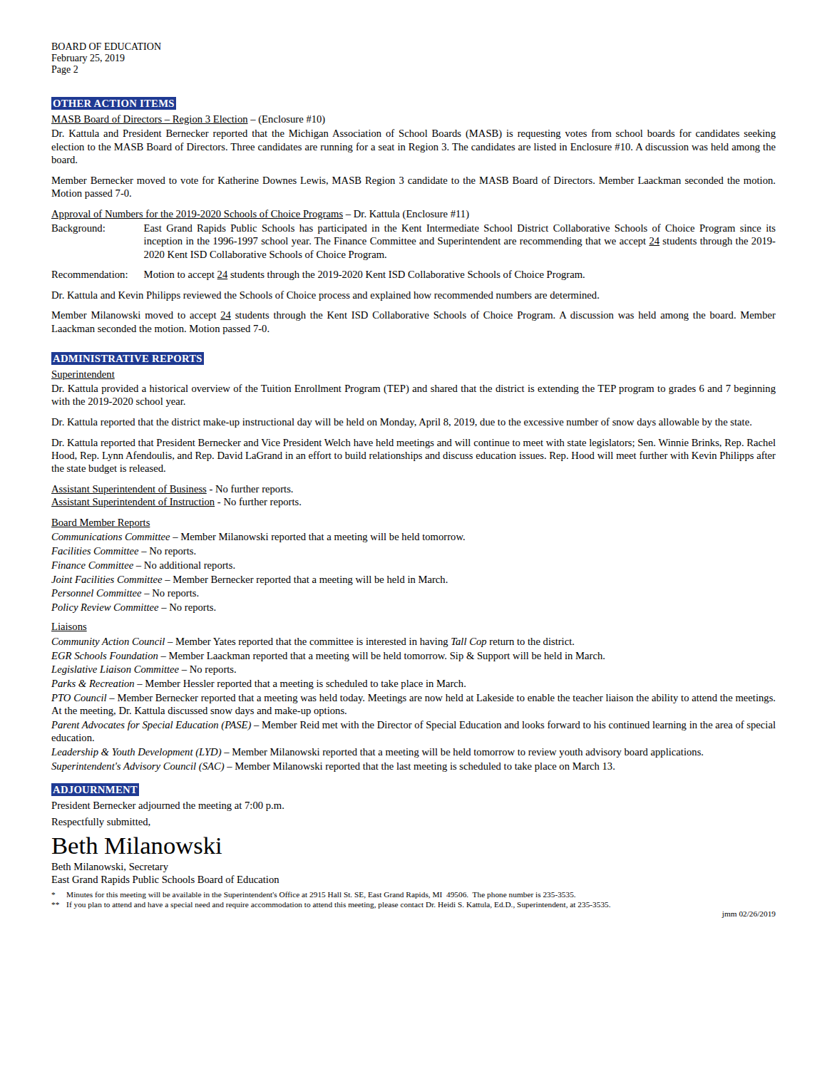BOARD OF EDUCATION
February 25, 2019
Page 2
OTHER ACTION ITEMS
MASB Board of Directors – Region 3 Election – (Enclosure #10)
Dr. Kattula and President Bernecker reported that the Michigan Association of School Boards (MASB) is requesting votes from school boards for candidates seeking election to the MASB Board of Directors. Three candidates are running for a seat in Region 3. The candidates are listed in Enclosure #10. A discussion was held among the board.
Member Bernecker moved to vote for Katherine Downes Lewis, MASB Region 3 candidate to the MASB Board of Directors. Member Laackman seconded the motion. Motion passed 7-0.
Approval of Numbers for the 2019-2020 Schools of Choice Programs – Dr. Kattula (Enclosure #11)
| Background: | East Grand Rapids Public Schools has participated in the Kent Intermediate School District Collaborative Schools of Choice Program since its inception in the 1996-1997 school year. The Finance Committee and Superintendent are recommending that we accept 24 students through the 2019-2020 Kent ISD Collaborative Schools of Choice Program. |
| Recommendation: | Motion to accept 24 students through the 2019-2020 Kent ISD Collaborative Schools of Choice Program. |
Dr. Kattula and Kevin Philipps reviewed the Schools of Choice process and explained how recommended numbers are determined.
Member Milanowski moved to accept 24 students through the Kent ISD Collaborative Schools of Choice Program. A discussion was held among the board. Member Laackman seconded the motion. Motion passed 7-0.
ADMINISTRATIVE REPORTS
Superintendent
Dr. Kattula provided a historical overview of the Tuition Enrollment Program (TEP) and shared that the district is extending the TEP program to grades 6 and 7 beginning with the 2019-2020 school year.
Dr. Kattula reported that the district make-up instructional day will be held on Monday, April 8, 2019, due to the excessive number of snow days allowable by the state.
Dr. Kattula reported that President Bernecker and Vice President Welch have held meetings and will continue to meet with state legislators; Sen. Winnie Brinks, Rep. Rachel Hood, Rep. Lynn Afendoulis, and Rep. David LaGrand in an effort to build relationships and discuss education issues. Rep. Hood will meet further with Kevin Philipps after the state budget is released.
Assistant Superintendent of Business - No further reports.
Assistant Superintendent of Instruction - No further reports.
Board Member Reports
Communications Committee – Member Milanowski reported that a meeting will be held tomorrow.
Facilities Committee – No reports.
Finance Committee – No additional reports.
Joint Facilities Committee – Member Bernecker reported that a meeting will be held in March.
Personnel Committee – No reports.
Policy Review Committee – No reports.
Liaisons
Community Action Council – Member Yates reported that the committee is interested in having Tall Cop return to the district.
EGR Schools Foundation – Member Laackman reported that a meeting will be held tomorrow. Sip & Support will be held in March.
Legislative Liaison Committee – No reports.
Parks & Recreation – Member Hessler reported that a meeting is scheduled to take place in March.
PTO Council – Member Bernecker reported that a meeting was held today. Meetings are now held at Lakeside to enable the teacher liaison the ability to attend the meetings. At the meeting, Dr. Kattula discussed snow days and make-up options.
Parent Advocates for Special Education (PASE) – Member Reid met with the Director of Special Education and looks forward to his continued learning in the area of special education.
Leadership & Youth Development (LYD) – Member Milanowski reported that a meeting will be held tomorrow to review youth advisory board applications.
Superintendent's Advisory Council (SAC) – Member Milanowski reported that the last meeting is scheduled to take place on March 13.
ADJOURNMENT
President Bernecker adjourned the meeting at 7:00 p.m.
Respectfully submitted,
Beth Milanowski
Beth Milanowski, Secretary
East Grand Rapids Public Schools Board of Education
| * | Minutes for this meeting will be available in the Superintendent's Office at 2915 Hall St. SE, East Grand Rapids, MI 49506. The phone number is 235-3535. |
| ** | If you plan to attend and have a special need and require accommodation to attend this meeting, please contact Dr. Heidi S. Kattula, Ed.D., Superintendent, at 235-3535. |
jmm 02/26/2019